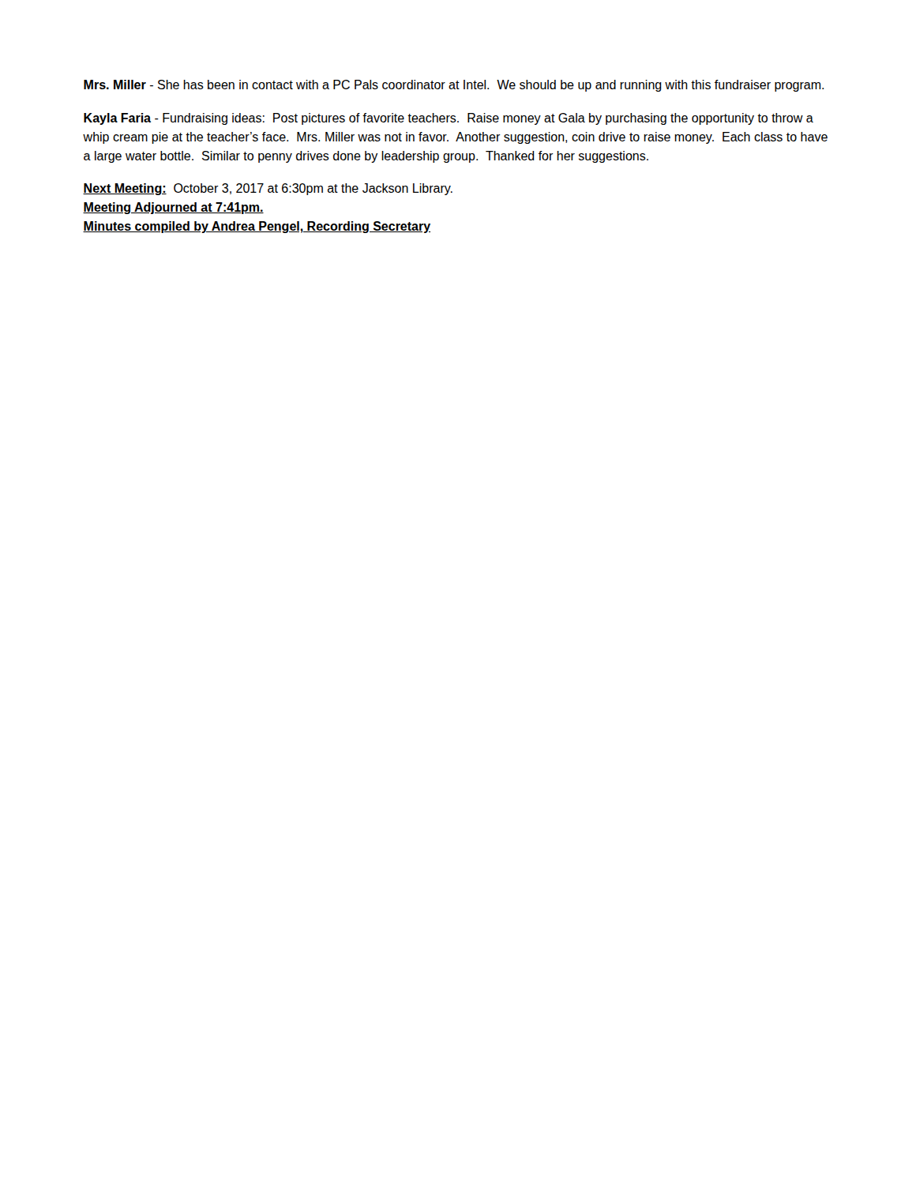Mrs. Miller - She has been in contact with a PC Pals coordinator at Intel. We should be up and running with this fundraiser program.
Kayla Faria - Fundraising ideas: Post pictures of favorite teachers. Raise money at Gala by purchasing the opportunity to throw a whip cream pie at the teacher’s face. Mrs. Miller was not in favor. Another suggestion, coin drive to raise money. Each class to have a large water bottle. Similar to penny drives done by leadership group. Thanked for her suggestions.
Next Meeting: October 3, 2017 at 6:30pm at the Jackson Library.
Meeting Adjourned at 7:41pm.
Minutes compiled by Andrea Pengel, Recording Secretary